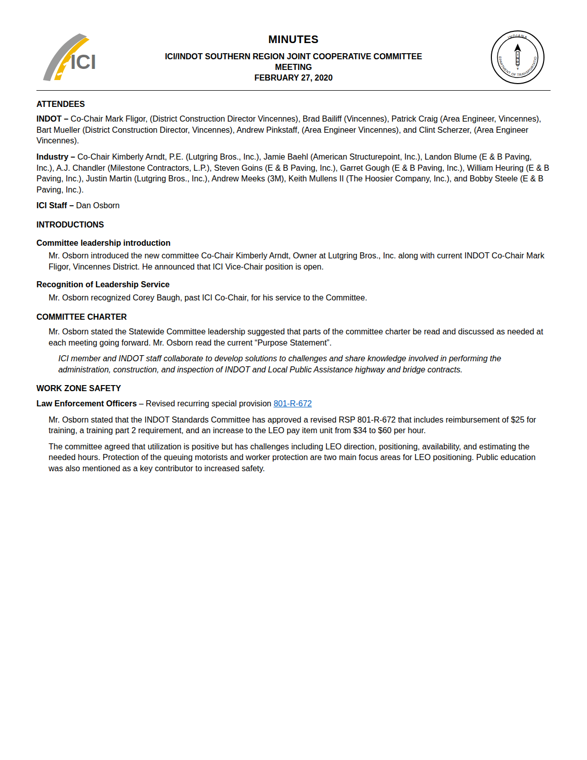ICI
MINUTES
ICI/INDOT SOUTHERN REGION JOINT COOPERATIVE COMMITTEE
MEETING
FEBRUARY 27, 2020
I N D O T INDIANA DEPARTMENT OF TRANSPORTATION
ATTENDEES
INDOT – Co-Chair Mark Fligor, (District Construction Director Vincennes), Brad Bailiff (Vincennes), Patrick Craig (Area Engineer, Vincennes), Bart Mueller (District Construction Director, Vincennes), Andrew Pinkstaff, (Area Engineer Vincennes), and Clint Scherzer, (Area Engineer Vincennes).
Industry – Co-Chair Kimberly Arndt, P.E. (Lutgring Bros., Inc.), Jamie Baehl (American Structurepoint, Inc.), Landon Blume (E & B Paving, Inc.), A.J. Chandler (Milestone Contractors, L.P.), Steven Goins (E & B Paving, Inc.), Garret Gough (E & B Paving, Inc.), William Heuring (E & B Paving, Inc.), Justin Martin (Lutgring Bros., Inc.), Andrew Meeks (3M), Keith Mullens II (The Hoosier Company, Inc.), and Bobby Steele (E & B Paving, Inc.).
ICI Staff – Dan Osborn
INTRODUCTIONS
Committee leadership introduction
Mr. Osborn introduced the new committee Co-Chair Kimberly Arndt, Owner at Lutgring Bros., Inc. along with current INDOT Co-Chair Mark Fligor, Vincennes District. He announced that ICI Vice-Chair position is open.
Recognition of Leadership Service
Mr. Osborn recognized Corey Baugh, past ICI Co-Chair, for his service to the Committee.
COMMITTEE CHARTER
Mr. Osborn stated the Statewide Committee leadership suggested that parts of the committee charter be read and discussed as needed at each meeting going forward. Mr. Osborn read the current “Purpose Statement”.
ICI member and INDOT staff collaborate to develop solutions to challenges and share knowledge involved in performing the administration, construction, and inspection of INDOT and Local Public Assistance highway and bridge contracts.
WORK ZONE SAFETY
Law Enforcement Officers – Revised recurring special provision 801-R-672
Mr. Osborn stated that the INDOT Standards Committee has approved a revised RSP 801-R-672 that includes reimbursement of $25 for training, a training part 2 requirement, and an increase to the LEO pay item unit from $34 to $60 per hour.
The committee agreed that utilization is positive but has challenges including LEO direction, positioning, availability, and estimating the needed hours. Protection of the queuing motorists and worker protection are two main focus areas for LEO positioning. Public education was also mentioned as a key contributor to increased safety.